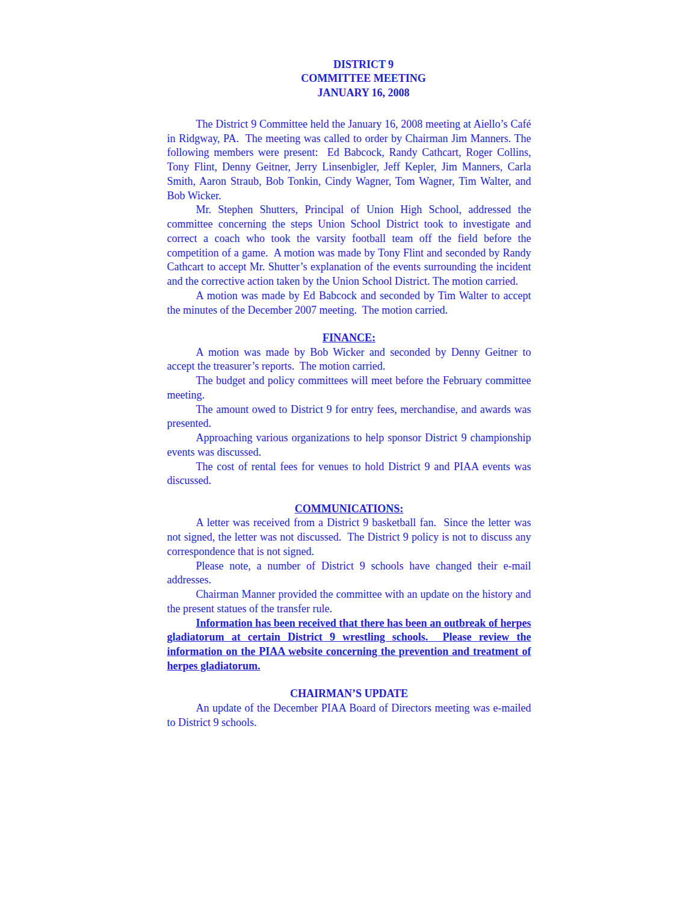DISTRICT 9
COMMITTEE MEETING
JANUARY 16, 2008
The District 9 Committee held the January 16, 2008 meeting at Aiello’s Café in Ridgway, PA. The meeting was called to order by Chairman Jim Manners. The following members were present: Ed Babcock, Randy Cathcart, Roger Collins, Tony Flint, Denny Geitner, Jerry Linsenbigler, Jeff Kepler, Jim Manners, Carla Smith, Aaron Straub, Bob Tonkin, Cindy Wagner, Tom Wagner, Tim Walter, and Bob Wicker.
Mr. Stephen Shutters, Principal of Union High School, addressed the committee concerning the steps Union School District took to investigate and correct a coach who took the varsity football team off the field before the competition of a game. A motion was made by Tony Flint and seconded by Randy Cathcart to accept Mr. Shutter’s explanation of the events surrounding the incident and the corrective action taken by the Union School District. The motion carried.
A motion was made by Ed Babcock and seconded by Tim Walter to accept the minutes of the December 2007 meeting. The motion carried.
FINANCE:
A motion was made by Bob Wicker and seconded by Denny Geitner to accept the treasurer’s reports. The motion carried.
The budget and policy committees will meet before the February committee meeting.
The amount owed to District 9 for entry fees, merchandise, and awards was presented.
Approaching various organizations to help sponsor District 9 championship events was discussed.
The cost of rental fees for venues to hold District 9 and PIAA events was discussed.
COMMUNICATIONS:
A letter was received from a District 9 basketball fan. Since the letter was not signed, the letter was not discussed. The District 9 policy is not to discuss any correspondence that is not signed.
Please note, a number of District 9 schools have changed their e-mail addresses.
Chairman Manner provided the committee with an update on the history and the present statues of the transfer rule.
Information has been received that there has been an outbreak of herpes gladiatorum at certain District 9 wrestling schools. Please review the information on the PIAA website concerning the prevention and treatment of herpes gladiatorum.
CHAIRMAN’S UPDATE
An update of the December PIAA Board of Directors meeting was e-mailed to District 9 schools.